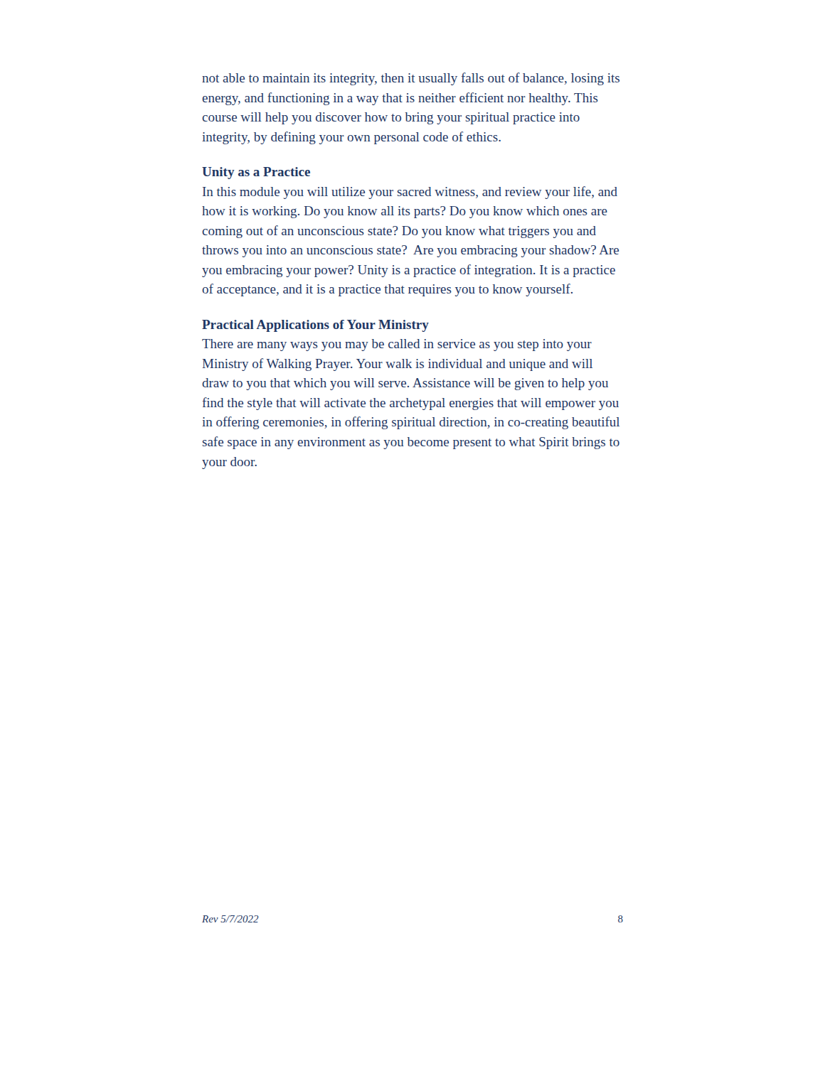not able to maintain its integrity, then it usually falls out of balance, losing its energy, and functioning in a way that is neither efficient nor healthy. This course will help you discover how to bring your spiritual practice into integrity, by defining your own personal code of ethics.
Unity as a Practice
In this module you will utilize your sacred witness, and review your life, and how it is working. Do you know all its parts? Do you know which ones are coming out of an unconscious state? Do you know what triggers you and throws you into an unconscious state? Are you embracing your shadow? Are you embracing your power? Unity is a practice of integration. It is a practice of acceptance, and it is a practice that requires you to know yourself.
Practical Applications of Your Ministry
There are many ways you may be called in service as you step into your Ministry of Walking Prayer. Your walk is individual and unique and will draw to you that which you will serve. Assistance will be given to help you find the style that will activate the archetypal energies that will empower you in offering ceremonies, in offering spiritual direction, in co-creating beautiful safe space in any environment as you become present to what Spirit brings to your door.
Rev 5/7/2022 8